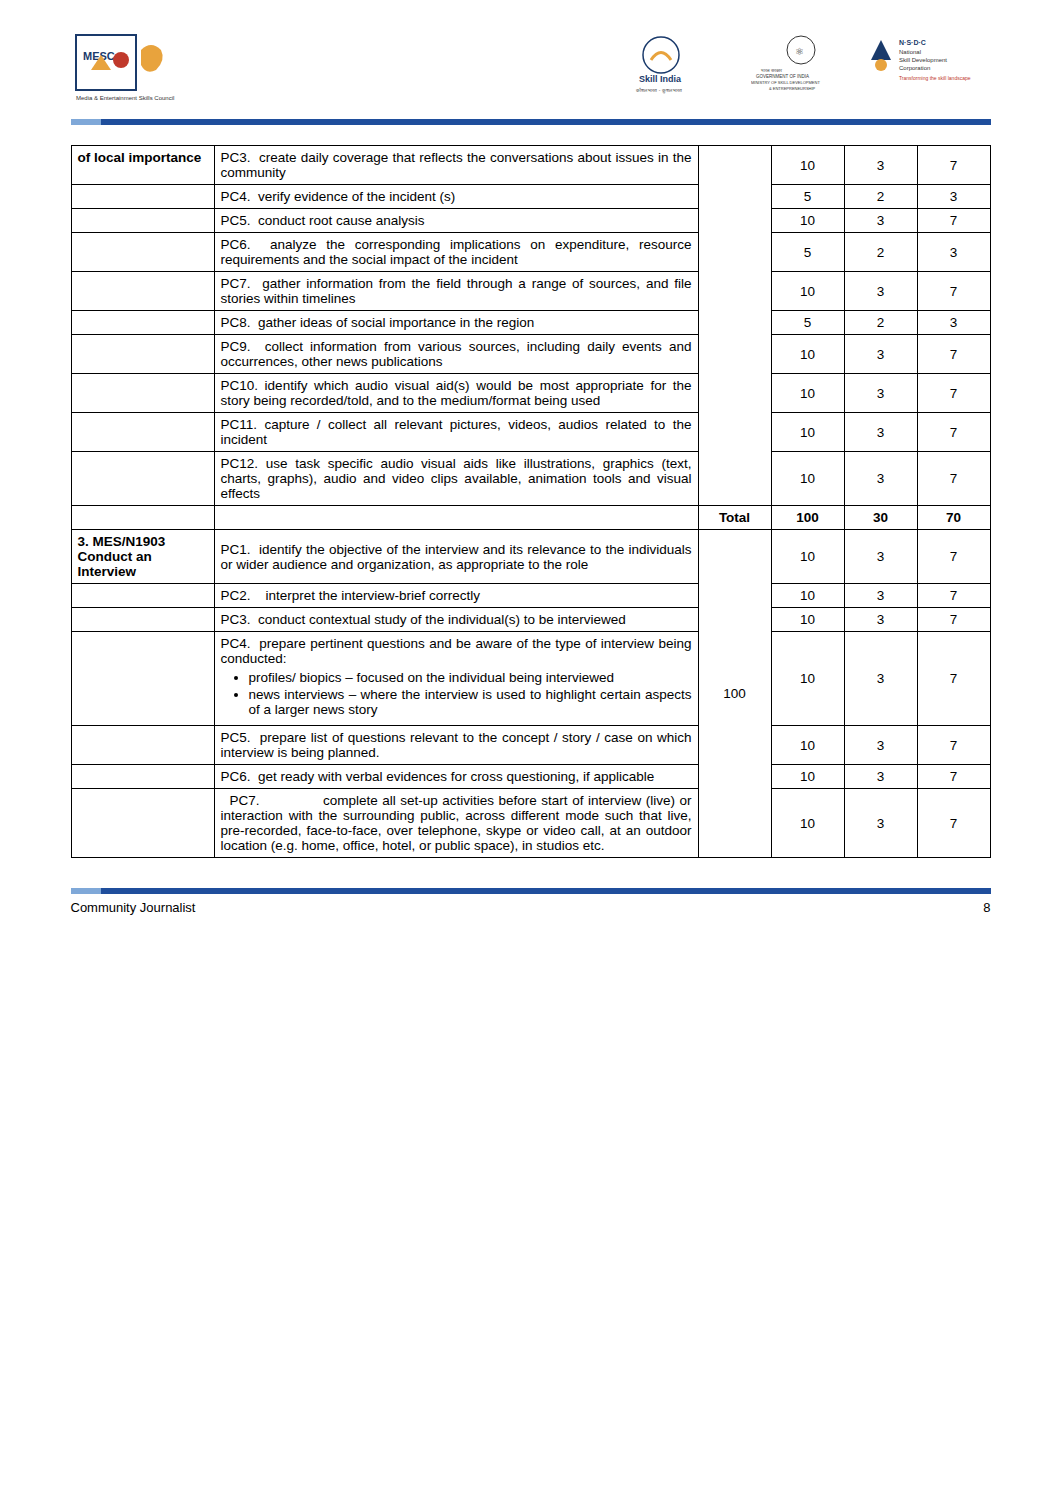MESC Media & Entertainment Skills Council
Skill India कौशल भारत - कुशल भारत ⚛ भारत सरकार GOVERNMENT OF INDIA MINISTRY OF SKILL DEVELOPMENT & ENTREPRENEURSHIP N·S·D·C National Skill Development Corporation Transforming the skill landscape
| of local importance | PC3. create daily coverage that reflects the conversations about issues in the community | | 10 | 3 | 7 |
| | PC4. verify evidence of the incident (s) | 5 | 2 | 3 |
| | PC5. conduct root cause analysis | 10 | 3 | 7 |
| | PC6. analyze the corresponding implications on expenditure, resource requirements and the social impact of the incident | 5 | 2 | 3 |
| | PC7. gather information from the field through a range of sources, and file stories within timelines | 10 | 3 | 7 |
| | PC8. gather ideas of social importance in the region | 5 | 2 | 3 |
| | PC9. collect information from various sources, including daily events and occurrences, other news publications | 10 | 3 | 7 |
| | PC10. identify which audio visual aid(s) would be most appropriate for the story being recorded/told, and to the medium/format being used | 10 | 3 | 7 |
| | PC11. capture / collect all relevant pictures, videos, audios related to the incident | 10 | 3 | 7 |
| | PC12. use task specific audio visual aids like illustrations, graphics (text, charts, graphs), audio and video clips available, animation tools and visual effects | 10 | 3 | 7 |
| | | Total | 100 | 30 | 70 |
| 3. MES/N1903 Conduct an Interview | PC1. identify the objective of the interview and its relevance to the individuals or wider audience and organization, as appropriate to the role | 100 | 10 | 3 | 7 |
| | PC2. interpret the interview-brief correctly | 10 | 3 | 7 |
| | PC3. conduct contextual study of the individual(s) to be interviewed | 10 | 3 | 7 |
| | PC4. prepare pertinent questions and be aware of the type of interview being conducted: profiles/ biopics – focused on the individual being interviewed news interviews – where the interview is used to highlight certain aspects of a larger news story | 10 | 3 | 7 |
| | PC5. prepare list of questions relevant to the concept / story / case on which interview is being planned. | 10 | 3 | 7 |
| | PC6. get ready with verbal evidences for cross questioning, if applicable | 10 | 3 | 7 |
| | PC7. complete all set-up activities before start of interview (live) or interaction with the surrounding public, across different mode such that live, pre-recorded, face-to-face, over telephone, skype or video call, at an outdoor location (e.g. home, office, hotel, or public space), in studios etc. | 10 | 3 | 7 |
Community Journalist 8